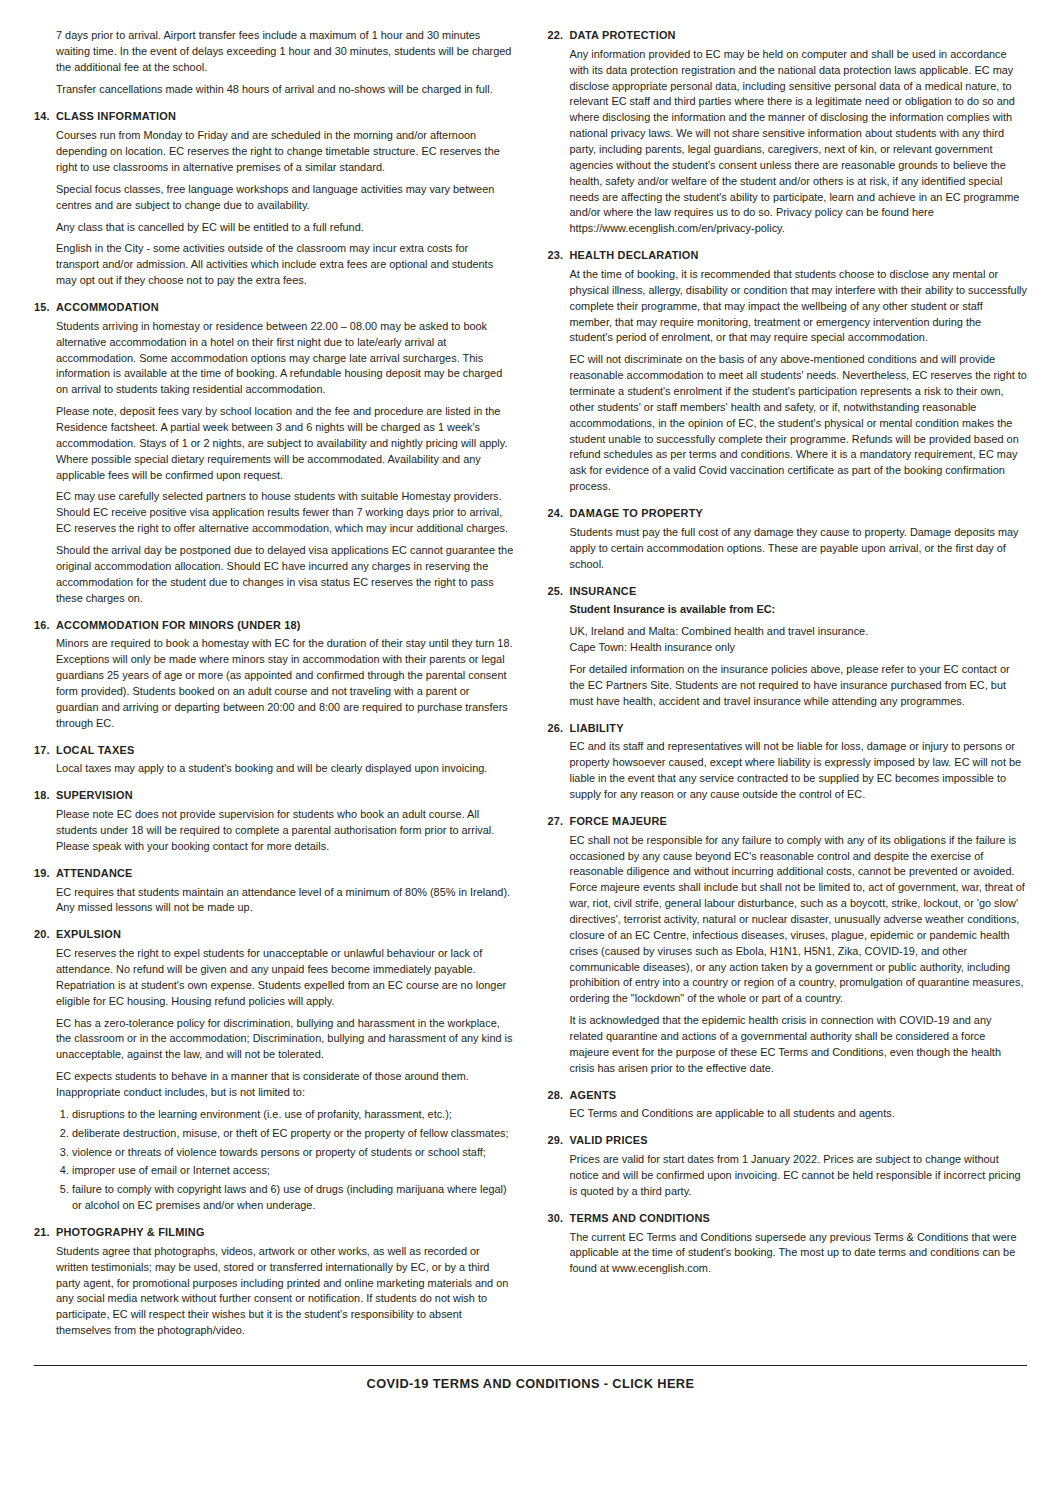7 days prior to arrival. Airport transfer fees include a maximum of 1 hour and 30 minutes waiting time. In the event of delays exceeding 1 hour and 30 minutes, students will be charged the additional fee at the school.
Transfer cancellations made within 48 hours of arrival and no-shows will be charged in full.
14. CLASS INFORMATION
Courses run from Monday to Friday and are scheduled in the morning and/or afternoon depending on location. EC reserves the right to change timetable structure. EC reserves the right to use classrooms in alternative premises of a similar standard.
Special focus classes, free language workshops and language activities may vary between centres and are subject to change due to availability.
Any class that is cancelled by EC will be entitled to a full refund.
English in the City - some activities outside of the classroom may incur extra costs for transport and/or admission. All activities which include extra fees are optional and students may opt out if they choose not to pay the extra fees.
15. ACCOMMODATION
Students arriving in homestay or residence between 22.00 – 08.00 may be asked to book alternative accommodation in a hotel on their first night due to late/early arrival at accommodation. Some accommodation options may charge late arrival surcharges. This information is available at the time of booking. A refundable housing deposit may be charged on arrival to students taking residential accommodation.
Please note, deposit fees vary by school location and the fee and procedure are listed in the Residence factsheet. A partial week between 3 and 6 nights will be charged as 1 week's accommodation. Stays of 1 or 2 nights, are subject to availability and nightly pricing will apply. Where possible special dietary requirements will be accommodated. Availability and any applicable fees will be confirmed upon request.
EC may use carefully selected partners to house students with suitable Homestay providers. Should EC receive positive visa application results fewer than 7 working days prior to arrival, EC reserves the right to offer alternative accommodation, which may incur additional charges.
Should the arrival day be postponed due to delayed visa applications EC cannot guarantee the original accommodation allocation. Should EC have incurred any charges in reserving the accommodation for the student due to changes in visa status EC reserves the right to pass these charges on.
16. ACCOMMODATION FOR MINORS (UNDER 18)
Minors are required to book a homestay with EC for the duration of their stay until they turn 18. Exceptions will only be made where minors stay in accommodation with their parents or legal guardians 25 years of age or more (as appointed and confirmed through the parental consent form provided). Students booked on an adult course and not traveling with a parent or guardian and arriving or departing between 20:00 and 8:00 are required to purchase transfers through EC.
17. LOCAL TAXES
Local taxes may apply to a student's booking and will be clearly displayed upon invoicing.
18. SUPERVISION
Please note EC does not provide supervision for students who book an adult course. All students under 18 will be required to complete a parental authorisation form prior to arrival. Please speak with your booking contact for more details.
19. ATTENDANCE
EC requires that students maintain an attendance level of a minimum of 80% (85% in Ireland). Any missed lessons will not be made up.
20. EXPULSION
EC reserves the right to expel students for unacceptable or unlawful behaviour or lack of attendance. No refund will be given and any unpaid fees become immediately payable. Repatriation is at student's own expense. Students expelled from an EC course are no longer eligible for EC housing. Housing refund policies will apply.
EC has a zero-tolerance policy for discrimination, bullying and harassment in the workplace, the classroom or in the accommodation; Discrimination, bullying and harassment of any kind is unacceptable, against the law, and will not be tolerated.
EC expects students to behave in a manner that is considerate of those around them. Inappropriate conduct includes, but is not limited to:
disruptions to the learning environment (i.e. use of profanity, harassment, etc.);
deliberate destruction, misuse, or theft of EC property or the property of fellow classmates;
violence or threats of violence towards persons or property of students or school staff;
improper use of email or Internet access;
failure to comply with copyright laws and 6) use of drugs (including marijuana where legal) or alcohol on EC premises and/or when underage.
21. PHOTOGRAPHY & FILMING
Students agree that photographs, videos, artwork or other works, as well as recorded or written testimonials; may be used, stored or transferred internationally by EC, or by a third party agent, for promotional purposes including printed and online marketing materials and on any social media network without further consent or notification. If students do not wish to participate, EC will respect their wishes but it is the student's responsibility to absent themselves from the photograph/video.
22. DATA PROTECTION
Any information provided to EC may be held on computer and shall be used in accordance with its data protection registration and the national data protection laws applicable. EC may disclose appropriate personal data, including sensitive personal data of a medical nature, to relevant EC staff and third parties where there is a legitimate need or obligation to do so and where disclosing the information and the manner of disclosing the information complies with national privacy laws. We will not share sensitive information about students with any third party, including parents, legal guardians, caregivers, next of kin, or relevant government agencies without the student's consent unless there are reasonable grounds to believe the health, safety and/or welfare of the student and/or others is at risk, if any identified special needs are affecting the student's ability to participate, learn and achieve in an EC programme and/or where the law requires us to do so. Privacy policy can be found here https://www.ecenglish.com/en/privacy-policy.
23. HEALTH DECLARATION
At the time of booking, it is recommended that students choose to disclose any mental or physical illness, allergy, disability or condition that may interfere with their ability to successfully complete their programme, that may impact the wellbeing of any other student or staff member, that may require monitoring, treatment or emergency intervention during the student's period of enrolment, or that may require special accommodation.
EC will not discriminate on the basis of any above-mentioned conditions and will provide reasonable accommodation to meet all students' needs. Nevertheless, EC reserves the right to terminate a student's enrolment if the student's participation represents a risk to their own, other students' or staff members' health and safety, or if, notwithstanding reasonable accommodations, in the opinion of EC, the student's physical or mental condition makes the student unable to successfully complete their programme. Refunds will be provided based on refund schedules as per terms and conditions. Where it is a mandatory requirement, EC may ask for evidence of a valid Covid vaccination certificate as part of the booking confirmation process.
24. DAMAGE TO PROPERTY
Students must pay the full cost of any damage they cause to property. Damage deposits may apply to certain accommodation options. These are payable upon arrival, or the first day of school.
25. INSURANCE
Student Insurance is available from EC:
UK, Ireland and Malta: Combined health and travel insurance.
Cape Town: Health insurance only
For detailed information on the insurance policies above, please refer to your EC contact or the EC Partners Site. Students are not required to have insurance purchased from EC, but must have health, accident and travel insurance while attending any programmes.
26. LIABILITY
EC and its staff and representatives will not be liable for loss, damage or injury to persons or property howsoever caused, except where liability is expressly imposed by law. EC will not be liable in the event that any service contracted to be supplied by EC becomes impossible to supply for any reason or any cause outside the control of EC.
27. FORCE MAJEURE
EC shall not be responsible for any failure to comply with any of its obligations if the failure is occasioned by any cause beyond EC's reasonable control and despite the exercise of reasonable diligence and without incurring additional costs, cannot be prevented or avoided. Force majeure events shall include but shall not be limited to, act of government, war, threat of war, riot, civil strife, general labour disturbance, such as a boycott, strike, lockout, or 'go slow' directives', terrorist activity, natural or nuclear disaster, unusually adverse weather conditions, closure of an EC Centre, infectious diseases, viruses, plague, epidemic or pandemic health crises (caused by viruses such as Ebola, H1N1, H5N1, Zika, COVID-19, and other communicable diseases), or any action taken by a government or public authority, including prohibition of entry into a country or region of a country, promulgation of quarantine measures, ordering the "lockdown" of the whole or part of a country.
It is acknowledged that the epidemic health crisis in connection with COVID-19 and any related quarantine and actions of a governmental authority shall be considered a force majeure event for the purpose of these EC Terms and Conditions, even though the health crisis has arisen prior to the effective date.
28. AGENTS
EC Terms and Conditions are applicable to all students and agents.
29. VALID PRICES
Prices are valid for start dates from 1 January 2022. Prices are subject to change without notice and will be confirmed upon invoicing. EC cannot be held responsible if incorrect pricing is quoted by a third party.
30. TERMS AND CONDITIONS
The current EC Terms and Conditions supersede any previous Terms & Conditions that were applicable at the time of student's booking. The most up to date terms and conditions can be found at www.ecenglish.com.
COVID-19 TERMS AND CONDITIONS - CLICK HERE